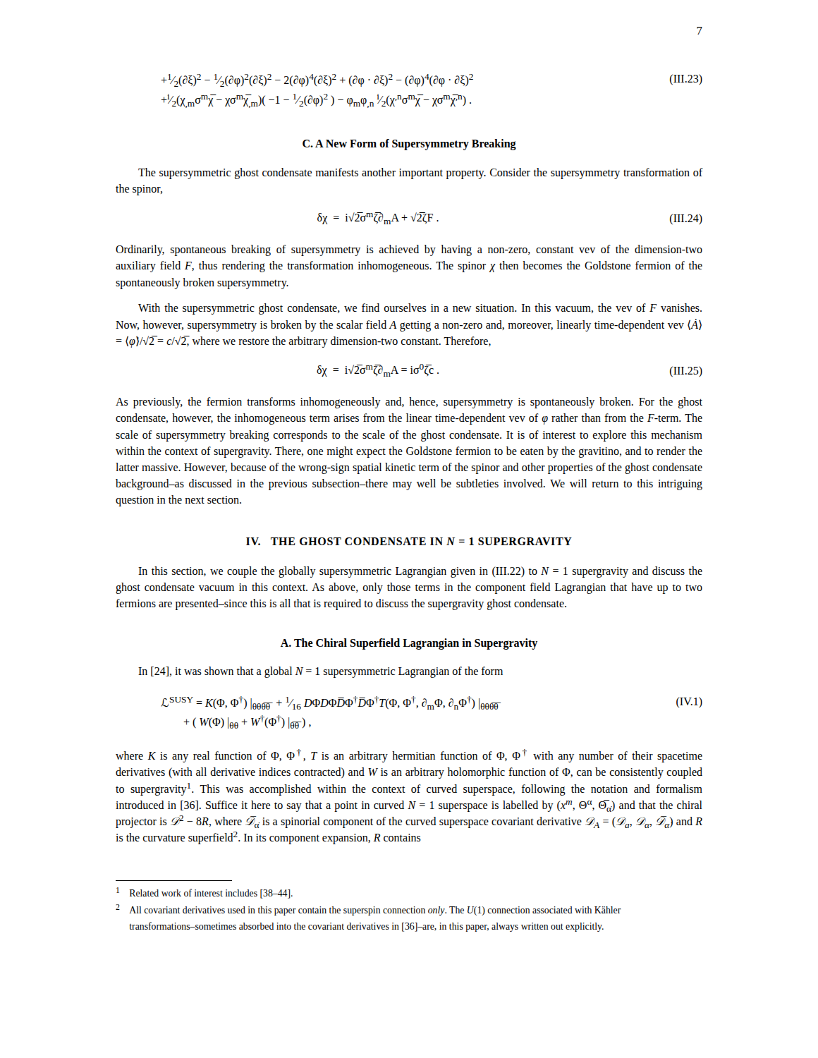7
+1⁄2(∂ξ)2 − 1⁄2(∂φ)2(∂ξ)2 − 2(∂φ)4(∂ξ)2 + (∂φ · ∂ξ)2 − (∂φ)4(∂φ · ∂ξ)2
+i⁄2(χ,mσmχ̅ − χσmχ̅,m)( −1 − 1⁄2(∂φ)2 ) − φmφ,n i⁄2(χ,nσmχ̅ − χσmχ̅,n) .
(III.23)
C. A New Form of Supersymmetry Breaking
The supersymmetric ghost condensate manifests another important property. Consider the supersymmetry transformation of the spinor,
δχ = i√2̅σmζ̅∂mA + √2̅ζF .
(III.24)
Ordinarily, spontaneous breaking of supersymmetry is achieved by having a non-zero, constant vev of the dimension-two auxiliary field F, thus rendering the transformation inhomogeneous. The spinor χ then becomes the Goldstone fermion of the spontaneously broken supersymmetry.
With the supersymmetric ghost condensate, we find ourselves in a new situation. In this vacuum, the vev of F vanishes. Now, however, supersymmetry is broken by the scalar field A getting a non-zero and, moreover, linearly time-dependent vev ⟨Ȧ⟩ = ⟨φ̇⟩/√2̅ = c/√2̅, where we restore the arbitrary dimension-two constant. Therefore,
δχ = i√2̅σmζ̅∂mA = iσ0ζ̅c .
(III.25)
As previously, the fermion transforms inhomogeneously and, hence, supersymmetry is spontaneously broken. For the ghost condensate, however, the inhomogeneous term arises from the linear time-dependent vev of φ rather than from the F-term. The scale of supersymmetry breaking corresponds to the scale of the ghost condensate. It is of interest to explore this mechanism within the context of supergravity. There, one might expect the Goldstone fermion to be eaten by the gravitino, and to render the latter massive. However, because of the wrong-sign spatial kinetic term of the spinor and other properties of the ghost condensate background–as discussed in the previous subsection–there may well be subtleties involved. We will return to this intriguing question in the next section.
IV. THE GHOST CONDENSATE IN N = 1 SUPERGRAVITY
In this section, we couple the globally supersymmetric Lagrangian given in (III.22) to N = 1 supergravity and discuss the ghost condensate vacuum in this context. As above, only those terms in the component field Lagrangian that have up to two fermions are presented–since this is all that is required to discuss the supergravity ghost condensate.
A. The Chiral Superfield Lagrangian in Supergravity
In [24], it was shown that a global N = 1 supersymmetric Lagrangian of the form
ℒSUSY = K(Φ, Φ†) |θθθ̅θ̅ + 1⁄16 DΦDΦD̅Φ†D̅Φ†T(Φ, Φ†, ∂mΦ, ∂nΦ†) |θθθ̅θ̅
+ ( W(Φ) |θθ + W†(Φ†) |θ̅θ̅ ) ,
(IV.1)
where K is any real function of Φ, Φ†, T is an arbitrary hermitian function of Φ, Φ† with any number of their spacetime derivatives (with all derivative indices contracted) and W is an arbitrary holomorphic function of Φ, can be consistently coupled to supergravity1. This was accomplished within the context of curved superspace, following the notation and formalism introduced in [36]. Suffice it here to say that a point in curved N = 1 superspace is labelled by (xm, Θα, Θ̅α̇) and that the chiral projector is 𝒟2 − 8R, where 𝒟̅α̇ is a spinorial component of the curved superspace covariant derivative 𝒟A = (𝒟a, 𝒟α, 𝒟̅α̇) and R is the curvature superfield2. In its component expansion, R contains
1 Related work of interest includes [38–44].
2 All covariant derivatives used in this paper contain the superspin connection only. The U(1) connection associated with Kähler
transformations–sometimes absorbed into the covariant derivatives in [36]–are, in this paper, always written out explicitly.